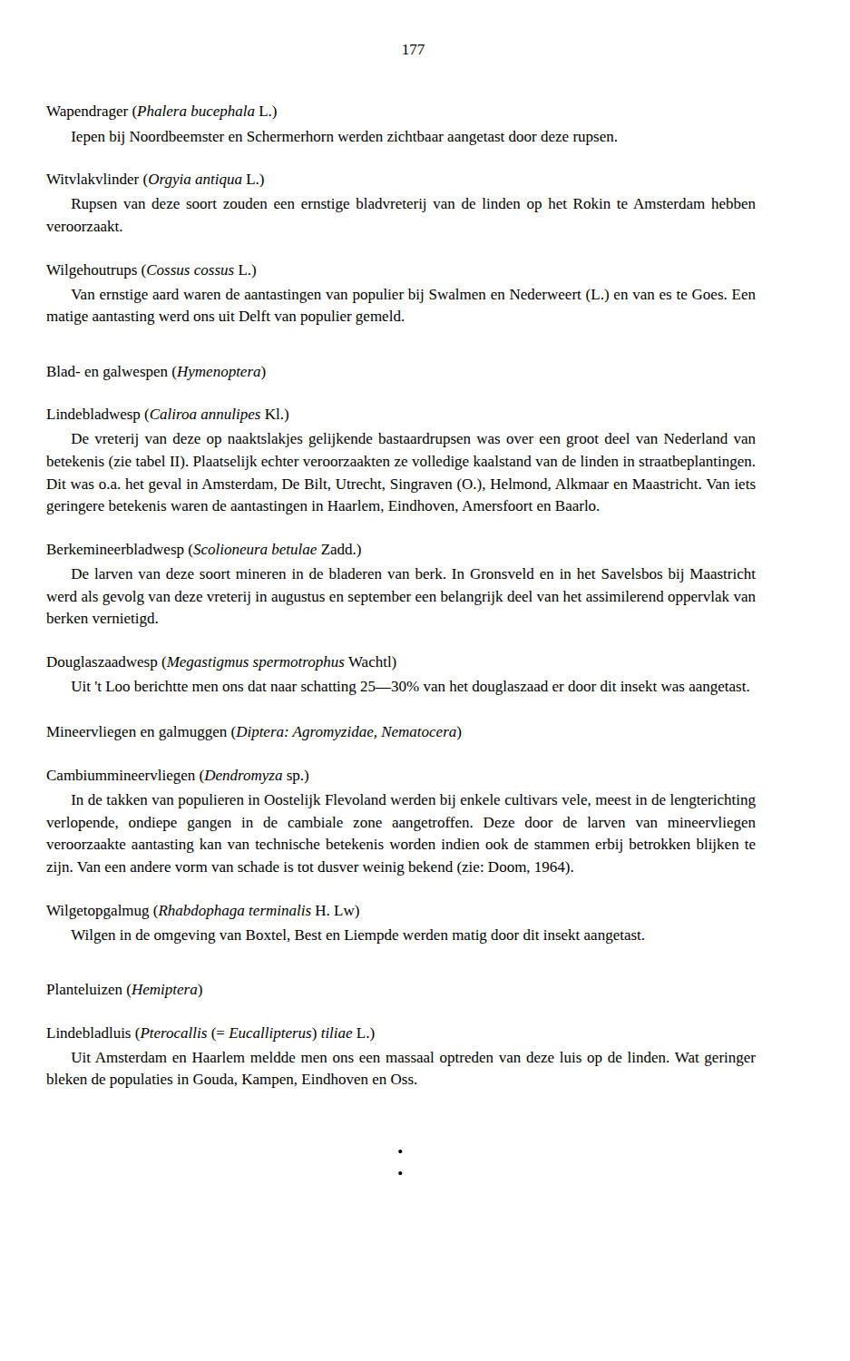177
Wapendrager (Phalera bucephala L.)
Iepen bij Noordbeemster en Schermerhorn werden zichtbaar aangetast door deze rupsen.
Witvlakvlinder (Orgyia antiqua L.)
Rupsen van deze soort zouden een ernstige bladvreterij van de linden op het Rokin te Amsterdam hebben veroorzaakt.
Wilgehoutrups (Cossus cossus L.)
Van ernstige aard waren de aantastingen van populier bij Swalmen en Nederweert (L.) en van es te Goes. Een matige aantasting werd ons uit Delft van populier gemeld.
Blad- en galwespen (Hymenoptera)
Lindebladwesp (Caliroa annulipes Kl.)
De vreterij van deze op naaktslakjes gelijkende bastaardrupsen was over een groot deel van Nederland van betekenis (zie tabel II). Plaatselijk echter veroorzaakten ze volledige kaalstand van de linden in straatbeplantingen. Dit was o.a. het geval in Amsterdam, De Bilt, Utrecht, Singraven (O.), Helmond, Alkmaar en Maastricht. Van iets geringere betekenis waren de aantastingen in Haarlem, Eindhoven, Amersfoort en Baarlo.
Berkemineerbladwesp (Scolioneura betulae Zadd.)
De larven van deze soort mineren in de bladeren van berk. In Gronsveld en in het Savelsbos bij Maastricht werd als gevolg van deze vreterij in augustus en september een belangrijk deel van het assimilerend oppervlak van berken vernietigd.
Douglaszaadwesp (Megastigmus spermotrophus Wachtl)
Uit 't Loo berichtte men ons dat naar schatting 25—30% van het douglaszaad er door dit insekt was aangetast.
Mineervliegen en galmuggen (Diptera: Agromyzidae, Nematocera)
Cambiummineervliegen (Dendromyza sp.)
In de takken van populieren in Oostelijk Flevoland werden bij enkele cultivars vele, meest in de lengterichting verlopende, ondiepe gangen in de cambiale zone aangetroffen. Deze door de larven van mineervliegen veroorzaakte aantasting kan van technische betekenis worden indien ook de stammen erbij betrokken blijken te zijn. Van een andere vorm van schade is tot dusver weinig bekend (zie: Doom, 1964).
Wilgetopgalmug (Rhabdophaga terminalis H. Lw)
Wilgen in de omgeving van Boxtel, Best en Liempde werden matig door dit insekt aangetast.
Planteluizen (Hemiptera)
Lindebladluis (Pterocallis (= Eucallipterus) tiliae L.)
Uit Amsterdam en Haarlem meldde men ons een massaal optreden van deze luis op de linden. Wat geringer bleken de populaties in Gouda, Kampen, Eindhoven en Oss.
•
•